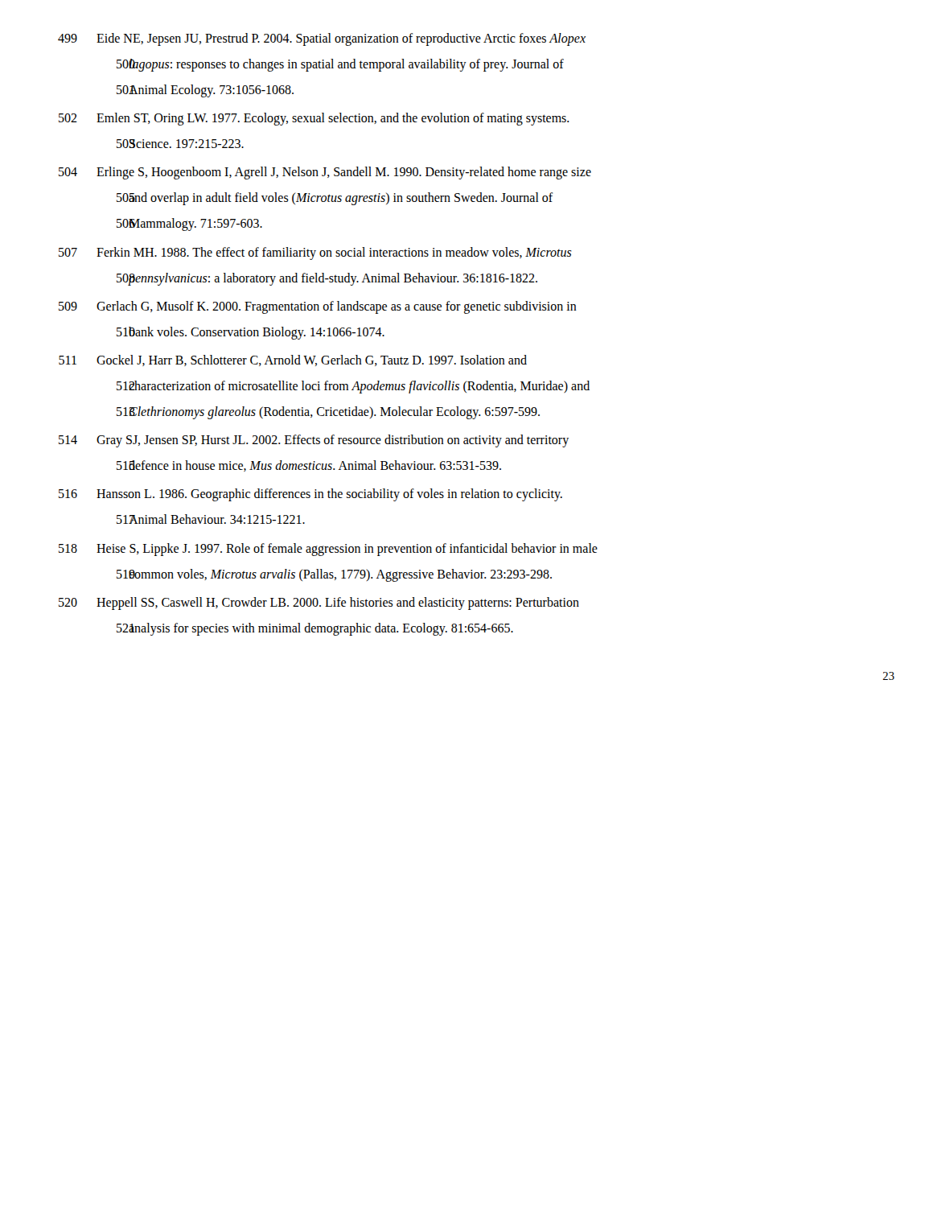499 Eide NE, Jepsen JU, Prestrud P. 2004. Spatial organization of reproductive Arctic foxes Alopex 500 lagopus: responses to changes in spatial and temporal availability of prey. Journal of 501 Animal Ecology. 73:1056-1068.
502 Emlen ST, Oring LW. 1977. Ecology, sexual selection, and the evolution of mating systems. 503 Science. 197:215-223.
504 Erlinge S, Hoogenboom I, Agrell J, Nelson J, Sandell M. 1990. Density-related home range size 505and overlap in adult field voles (Microtus agrestis) in southern Sweden. Journal of 506 Mammalogy. 71:597-603.
507 Ferkin MH. 1988. The effect of familiarity on social interactions in meadow voles, Microtus 508 pennsylvanicus: a laboratory and field-study. Animal Behaviour. 36:1816-1822.
509 Gerlach G, Musolf K. 2000. Fragmentation of landscape as a cause for genetic subdivision in 510bank voles. Conservation Biology. 14:1066-1074.
511 Gockel J, Harr B, Schlotterer C, Arnold W, Gerlach G, Tautz D. 1997. Isolation and 512characterization of microsatellite loci from Apodemus flavicollis (Rodentia, Muridae) and 513 Clethrionomys glareolus (Rodentia, Cricetidae). Molecular Ecology. 6:597-599.
514 Gray SJ, Jensen SP, Hurst JL. 2002. Effects of resource distribution on activity and territory 515defence in house mice, Mus domesticus. Animal Behaviour. 63:531-539.
516 Hansson L. 1986. Geographic differences in the sociability of voles in relation to cyclicity. 517 Animal Behaviour. 34:1215-1221.
518 Heise S, Lippke J. 1997. Role of female aggression in prevention of infanticidal behavior in male 519common voles, Microtus arvalis (Pallas, 1779). Aggressive Behavior. 23:293-298.
520 Heppell SS, Caswell H, Crowder LB. 2000. Life histories and elasticity patterns: Perturbation 521analysis for species with minimal demographic data. Ecology. 81:654-665.
23